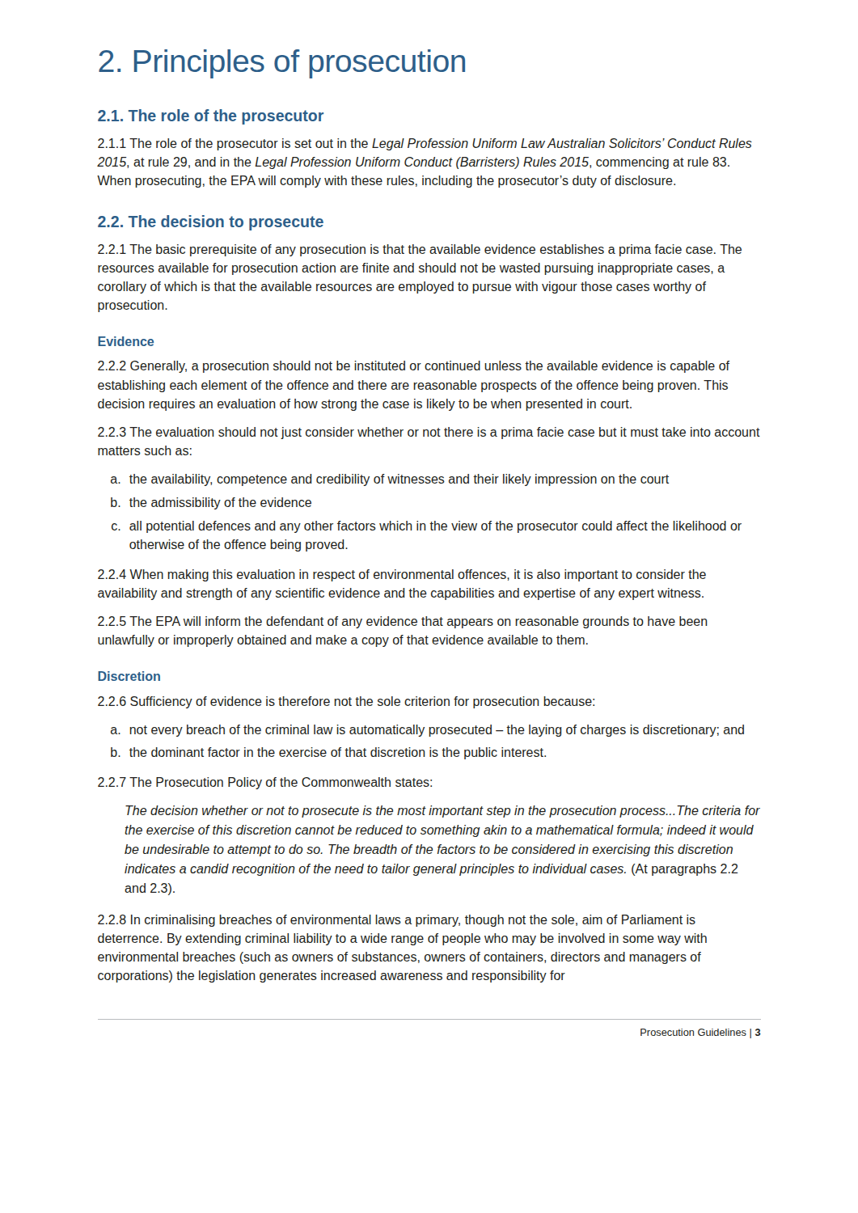2. Principles of prosecution
2.1. The role of the prosecutor
2.1.1 The role of the prosecutor is set out in the Legal Profession Uniform Law Australian Solicitors’ Conduct Rules 2015, at rule 29, and in the Legal Profession Uniform Conduct (Barristers) Rules 2015, commencing at rule 83. When prosecuting, the EPA will comply with these rules, including the prosecutor’s duty of disclosure.
2.2. The decision to prosecute
2.2.1 The basic prerequisite of any prosecution is that the available evidence establishes a prima facie case. The resources available for prosecution action are finite and should not be wasted pursuing inappropriate cases, a corollary of which is that the available resources are employed to pursue with vigour those cases worthy of prosecution.
Evidence
2.2.2 Generally, a prosecution should not be instituted or continued unless the available evidence is capable of establishing each element of the offence and there are reasonable prospects of the offence being proven. This decision requires an evaluation of how strong the case is likely to be when presented in court.
2.2.3 The evaluation should not just consider whether or not there is a prima facie case but it must take into account matters such as:
the availability, competence and credibility of witnesses and their likely impression on the court
the admissibility of the evidence
all potential defences and any other factors which in the view of the prosecutor could affect the likelihood or otherwise of the offence being proved.
2.2.4 When making this evaluation in respect of environmental offences, it is also important to consider the availability and strength of any scientific evidence and the capabilities and expertise of any expert witness.
2.2.5 The EPA will inform the defendant of any evidence that appears on reasonable grounds to have been unlawfully or improperly obtained and make a copy of that evidence available to them.
Discretion
2.2.6 Sufficiency of evidence is therefore not the sole criterion for prosecution because:
not every breach of the criminal law is automatically prosecuted – the laying of charges is discretionary; and
the dominant factor in the exercise of that discretion is the public interest.
2.2.7 The Prosecution Policy of the Commonwealth states:
The decision whether or not to prosecute is the most important step in the prosecution process...The criteria for the exercise of this discretion cannot be reduced to something akin to a mathematical formula; indeed it would be undesirable to attempt to do so. The breadth of the factors to be considered in exercising this discretion indicates a candid recognition of the need to tailor general principles to individual cases. (At paragraphs 2.2 and 2.3).
2.2.8 In criminalising breaches of environmental laws a primary, though not the sole, aim of Parliament is deterrence. By extending criminal liability to a wide range of people who may be involved in some way with environmental breaches (such as owners of substances, owners of containers, directors and managers of corporations) the legislation generates increased awareness and responsibility for
Prosecution Guidelines | 3